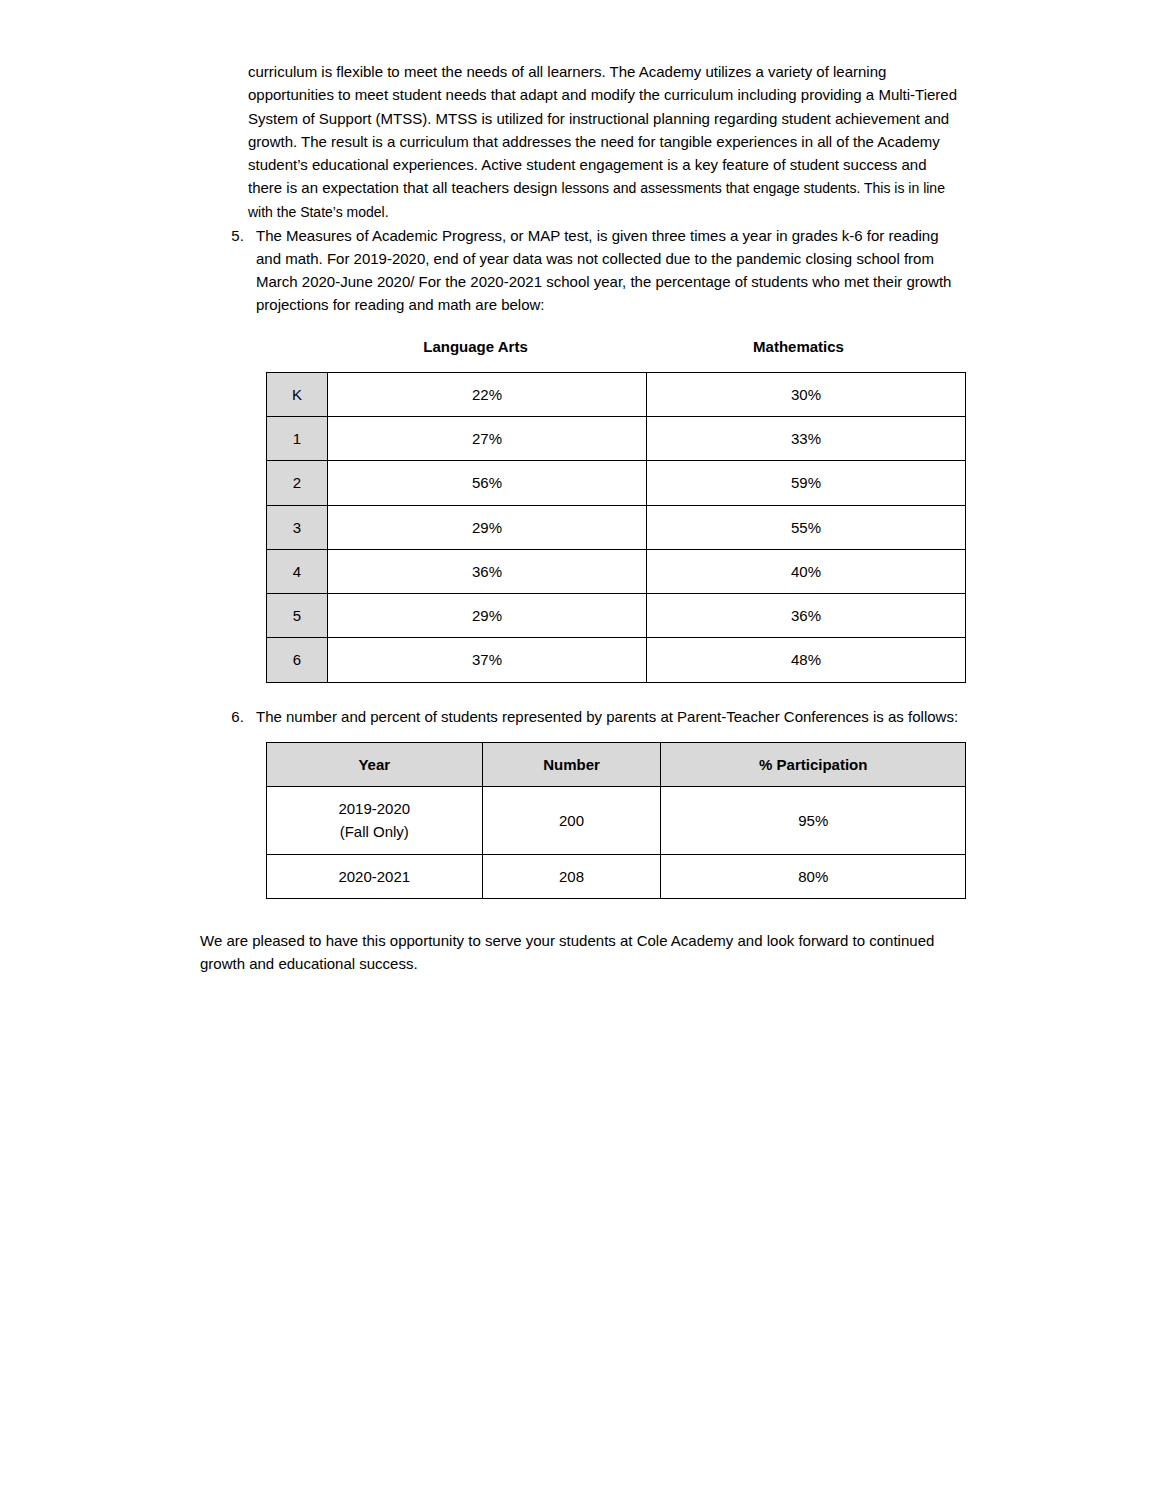curriculum is flexible to meet the needs of all learners. The Academy utilizes a variety of learning opportunities to meet student needs that adapt and modify the curriculum including providing a Multi-Tiered System of Support (MTSS). MTSS is utilized for instructional planning regarding student achievement and growth. The result is a curriculum that addresses the need for tangible experiences in all of the Academy student’s educational experiences. Active student engagement is a key feature of student success and there is an expectation that all teachers design lessons and assessments that engage students. This is in line with the State’s model.
The Measures of Academic Progress, or MAP test, is given three times a year in grades k-6 for reading and math. For 2019-2020, end of year data was not collected due to the pandemic closing school from March 2020-June 2020/ For the 2020-2021 school year, the percentage of students who met their growth projections for reading and math are below:
Language Arts
Mathematics
| K | 22% | 30% |
| 1 | 27% | 33% |
| 2 | 56% | 59% |
| 3 | 29% | 55% |
| 4 | 36% | 40% |
| 5 | 29% | 36% |
| 6 | 37% | 48% |
The number and percent of students represented by parents at Parent-Teacher Conferences is as follows:
| Year | Number | % Participation |
| --- | --- | --- |
| 2019-2020 (Fall Only) | 200 | 95% |
| 2020-2021 | 208 | 80% |
We are pleased to have this opportunity to serve your students at Cole Academy and look forward to continued growth and educational success.